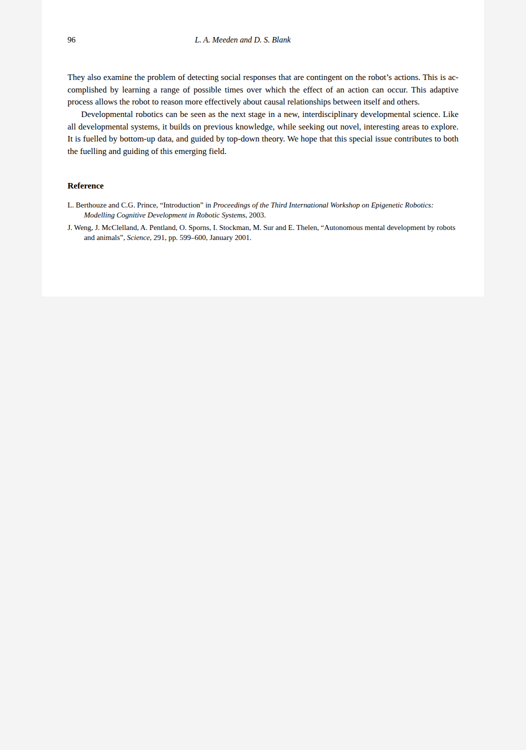96 L. A. Meeden and D. S. Blank
They also examine the problem of detecting social responses that are contingent on the robot’s actions. This is accomplished by learning a range of possible times over which the effect of an action can occur. This adaptive process allows the robot to reason more effectively about causal relationships between itself and others.
Developmental robotics can be seen as the next stage in a new, interdisciplinary developmental science. Like all developmental systems, it builds on previous knowledge, while seeking out novel, interesting areas to explore. It is fuelled by bottom-up data, and guided by top-down theory. We hope that this special issue contributes to both the fuelling and guiding of this emerging field.
Reference
L. Berthouze and C.G. Prince, “Introduction” in Proceedings of the Third International Workshop on Epigenetic Robotics: Modelling Cognitive Development in Robotic Systems, 2003.
J. Weng, J. McClelland, A. Pentland, O. Sporns, I. Stockman, M. Sur and E. Thelen, “Autonomous mental development by robots and animals”, Science, 291, pp. 599–600, January 2001.